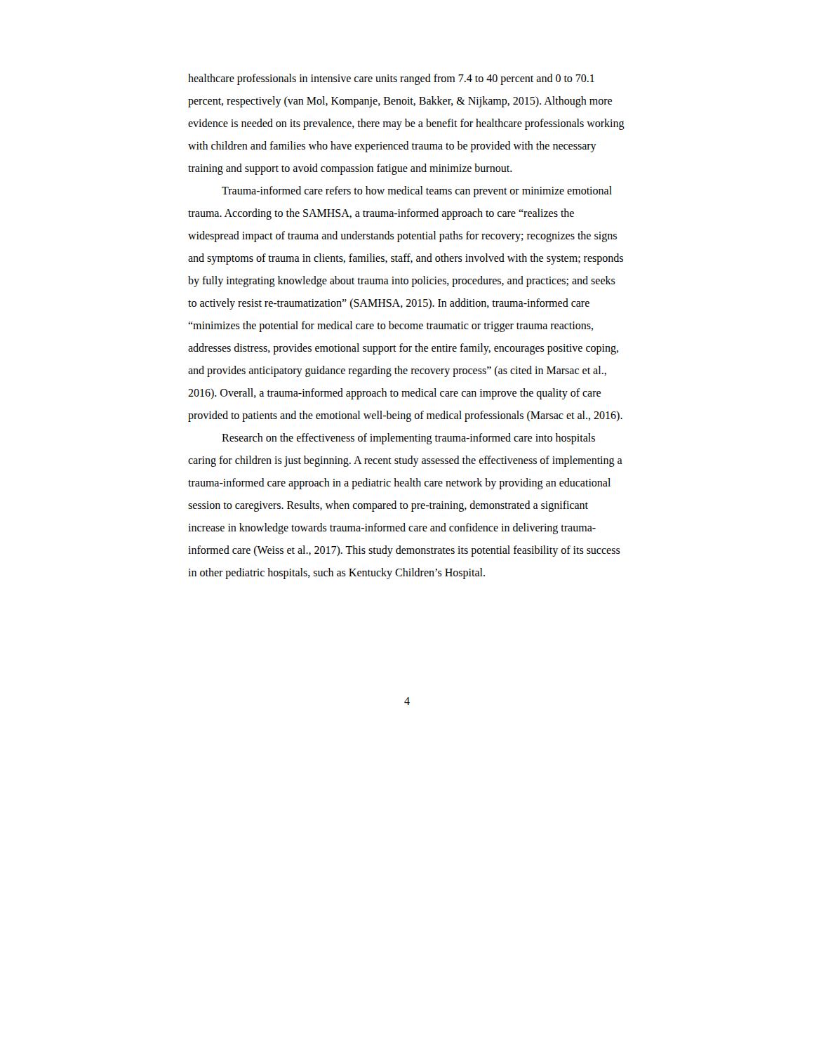healthcare professionals in intensive care units ranged from 7.4 to 40 percent and 0 to 70.1 percent, respectively (van Mol, Kompanje, Benoit, Bakker, & Nijkamp, 2015). Although more evidence is needed on its prevalence, there may be a benefit for healthcare professionals working with children and families who have experienced trauma to be provided with the necessary training and support to avoid compassion fatigue and minimize burnout.
Trauma-informed care refers to how medical teams can prevent or minimize emotional trauma. According to the SAMHSA, a trauma-informed approach to care “realizes the widespread impact of trauma and understands potential paths for recovery; recognizes the signs and symptoms of trauma in clients, families, staff, and others involved with the system; responds by fully integrating knowledge about trauma into policies, procedures, and practices; and seeks to actively resist re-traumatization” (SAMHSA, 2015). In addition, trauma-informed care “minimizes the potential for medical care to become traumatic or trigger trauma reactions, addresses distress, provides emotional support for the entire family, encourages positive coping, and provides anticipatory guidance regarding the recovery process” (as cited in Marsac et al., 2016). Overall, a trauma-informed approach to medical care can improve the quality of care provided to patients and the emotional well-being of medical professionals (Marsac et al., 2016).
Research on the effectiveness of implementing trauma-informed care into hospitals caring for children is just beginning. A recent study assessed the effectiveness of implementing a trauma-informed care approach in a pediatric health care network by providing an educational session to caregivers. Results, when compared to pre-training, demonstrated a significant increase in knowledge towards trauma-informed care and confidence in delivering trauma-informed care (Weiss et al., 2017). This study demonstrates its potential feasibility of its success in other pediatric hospitals, such as Kentucky Children’s Hospital.
4